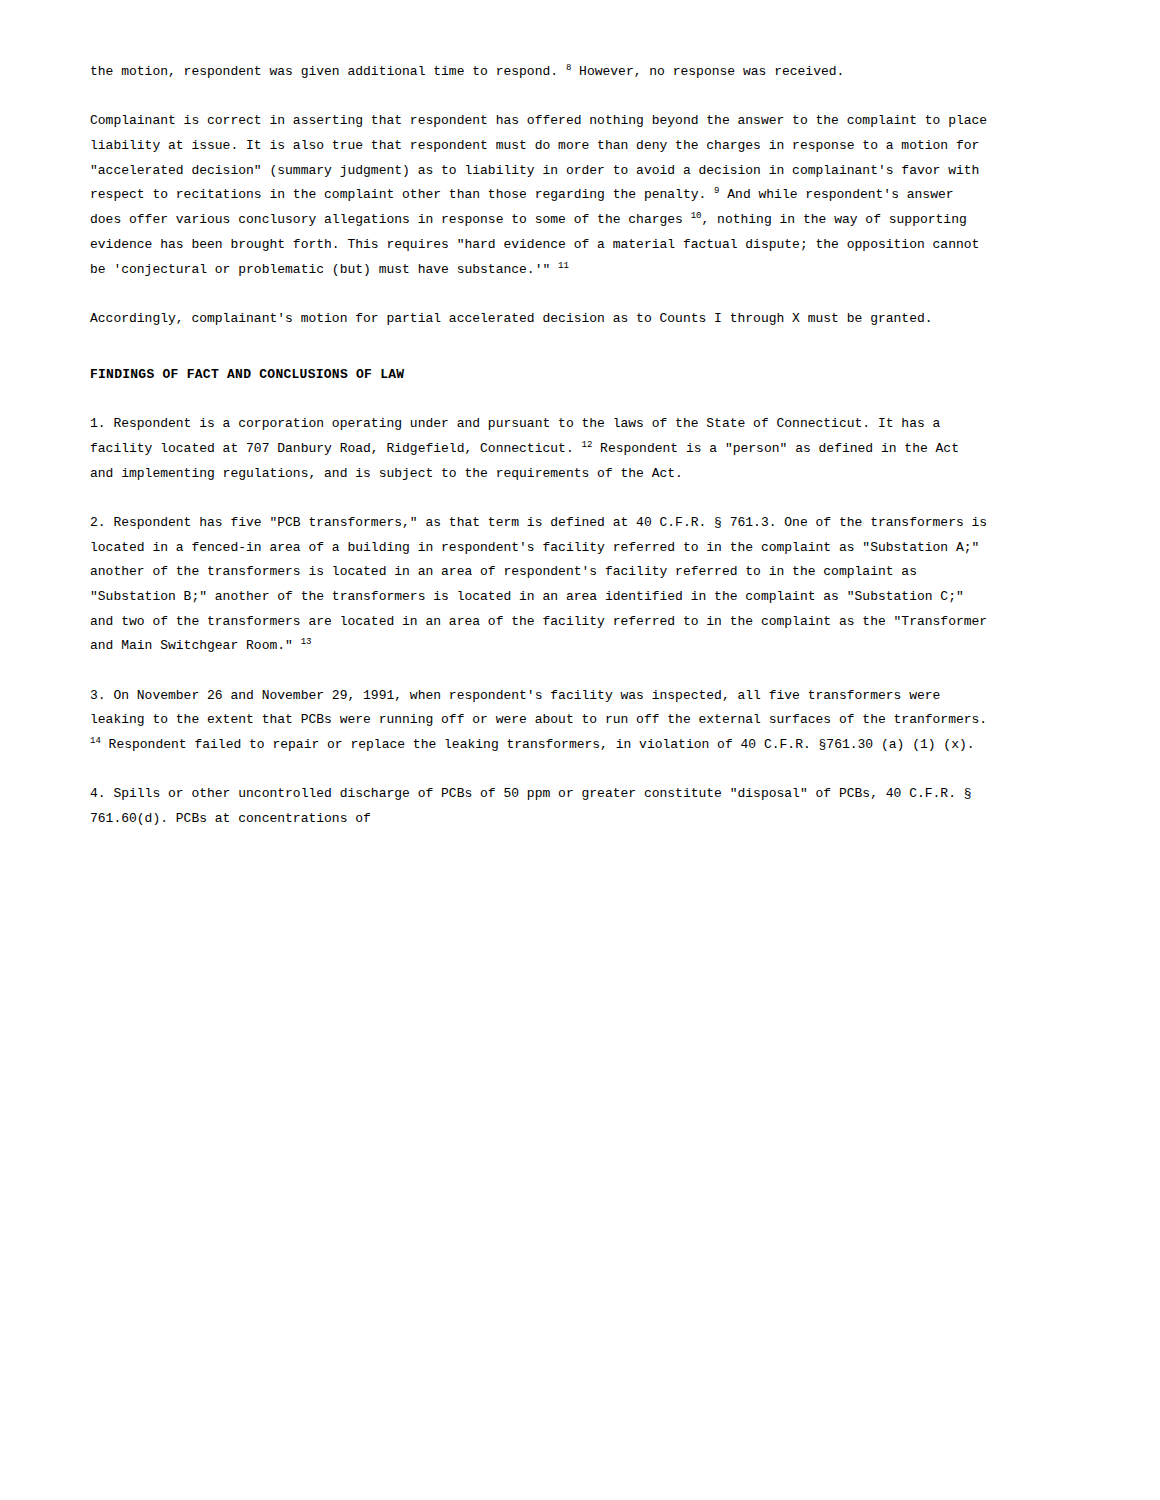the motion, respondent was given additional time to respond. 8 However, no response was received.
Complainant is correct in asserting that respondent has offered nothing beyond the answer to the complaint to place liability at issue. It is also true that respondent must do more than deny the charges in response to a motion for "accelerated decision" (summary judgment) as to liability in order to avoid a decision in complainant's favor with respect to recitations in the complaint other than those regarding the penalty. 9 And while respondent's answer does offer various conclusory allegations in response to some of the charges 10, nothing in the way of supporting evidence has been brought forth. This requires "hard evidence of a material factual dispute; the opposition cannot be 'conjectural or problematic (but) must have substance.'" 11
Accordingly, complainant's motion for partial accelerated decision as to Counts I through X must be granted.
FINDINGS OF FACT AND CONCLUSIONS OF LAW
1. Respondent is a corporation operating under and pursuant to the laws of the State of Connecticut. It has a facility located at 707 Danbury Road, Ridgefield, Connecticut. 12 Respondent is a "person" as defined in the Act and implementing regulations, and is subject to the requirements of the Act.
2. Respondent has five "PCB transformers," as that term is defined at 40 C.F.R. § 761.3. One of the transformers is located in a fenced-in area of a building in respondent's facility referred to in the complaint as "Substation A;" another of the transformers is located in an area of respondent's facility referred to in the complaint as "Substation B;" another of the transformers is located in an area identified in the complaint as "Substation C;" and two of the transformers are located in an area of the facility referred to in the complaint as the "Transformer and Main Switchgear Room." 13
3. On November 26 and November 29, 1991, when respondent's facility was inspected, all five transformers were leaking to the extent that PCBs were running off or were about to run off the external surfaces of the tranformers. 14 Respondent failed to repair or replace the leaking transformers, in violation of 40 C.F.R. §761.30 (a) (1) (x).
4. Spills or other uncontrolled discharge of PCBs of 50 ppm or greater constitute "disposal" of PCBs, 40 C.F.R. § 761.60(d). PCBs at concentrations of